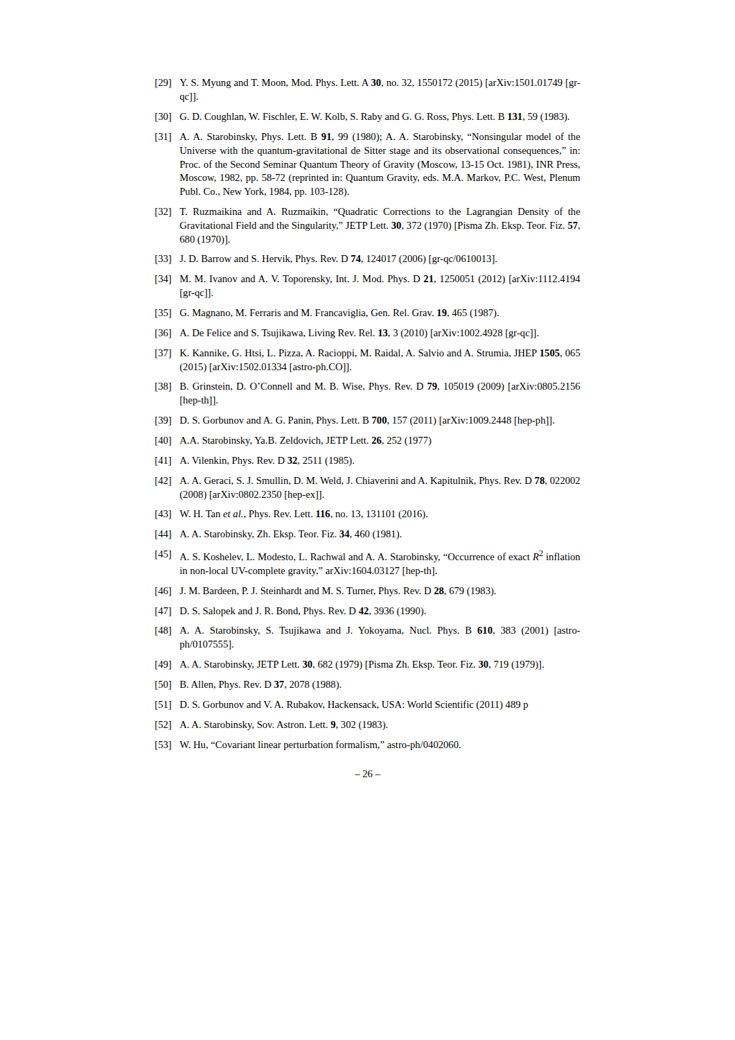[29] Y. S. Myung and T. Moon, Mod. Phys. Lett. A 30, no. 32, 1550172 (2015) [arXiv:1501.01749 [gr-qc]].
[30] G. D. Coughlan, W. Fischler, E. W. Kolb, S. Raby and G. G. Ross, Phys. Lett. B 131, 59 (1983).
[31] A. A. Starobinsky, Phys. Lett. B 91, 99 (1980); A. A. Starobinsky, “Nonsingular model of the Universe with the quantum-gravitational de Sitter stage and its observational consequences,” in: Proc. of the Second Seminar Quantum Theory of Gravity (Moscow, 13-15 Oct. 1981), INR Press, Moscow, 1982, pp. 58-72 (reprinted in: Quantum Gravity, eds. M.A. Markov, P.C. West, Plenum Publ. Co., New York, 1984, pp. 103-128).
[32] T. Ruzmaikina and A. Ruzmaikin, “Quadratic Corrections to the Lagrangian Density of the Gravitational Field and the Singularity,” JETP Lett. 30, 372 (1970) [Pisma Zh. Eksp. Teor. Fiz. 57, 680 (1970)].
[33] J. D. Barrow and S. Hervik, Phys. Rev. D 74, 124017 (2006) [gr-qc/0610013].
[34] M. M. Ivanov and A. V. Toporensky, Int. J. Mod. Phys. D 21, 1250051 (2012) [arXiv:1112.4194 [gr-qc]].
[35] G. Magnano, M. Ferraris and M. Francaviglia, Gen. Rel. Grav. 19, 465 (1987).
[36] A. De Felice and S. Tsujikawa, Living Rev. Rel. 13, 3 (2010) [arXiv:1002.4928 [gr-qc]].
[37] K. Kannike, G. Htsi, L. Pizza, A. Racioppi, M. Raidal, A. Salvio and A. Strumia, JHEP 1505, 065 (2015) [arXiv:1502.01334 [astro-ph.CO]].
[38] B. Grinstein, D. O’Connell and M. B. Wise, Phys. Rev. D 79, 105019 (2009) [arXiv:0805.2156 [hep-th]].
[39] D. S. Gorbunov and A. G. Panin, Phys. Lett. B 700, 157 (2011) [arXiv:1009.2448 [hep-ph]].
[40] A.A. Starobinsky, Ya.B. Zeldovich, JETP Lett. 26, 252 (1977)
[41] A. Vilenkin, Phys. Rev. D 32, 2511 (1985).
[42] A. A. Geraci, S. J. Smullin, D. M. Weld, J. Chiaverini and A. Kapitulnik, Phys. Rev. D 78, 022002 (2008) [arXiv:0802.2350 [hep-ex]].
[43] W. H. Tan et al., Phys. Rev. Lett. 116, no. 13, 131101 (2016).
[44] A. A. Starobinsky, Zh. Eksp. Teor. Fiz. 34, 460 (1981).
[45] A. S. Koshelev, L. Modesto, L. Rachwal and A. A. Starobinsky, “Occurrence of exact R2 inflation in non-local UV-complete gravity,” arXiv:1604.03127 [hep-th].
[46] J. M. Bardeen, P. J. Steinhardt and M. S. Turner, Phys. Rev. D 28, 679 (1983).
[47] D. S. Salopek and J. R. Bond, Phys. Rev. D 42, 3936 (1990).
[48] A. A. Starobinsky, S. Tsujikawa and J. Yokoyama, Nucl. Phys. B 610, 383 (2001) [astro-ph/0107555].
[49] A. A. Starobinsky, JETP Lett. 30, 682 (1979) [Pisma Zh. Eksp. Teor. Fiz. 30, 719 (1979)].
[50] B. Allen, Phys. Rev. D 37, 2078 (1988).
[51] D. S. Gorbunov and V. A. Rubakov, Hackensack, USA: World Scientific (2011) 489 p
[52] A. A. Starobinsky, Sov. Astron. Lett. 9, 302 (1983).
[53] W. Hu, “Covariant linear perturbation formalism,” astro-ph/0402060.
– 26 –